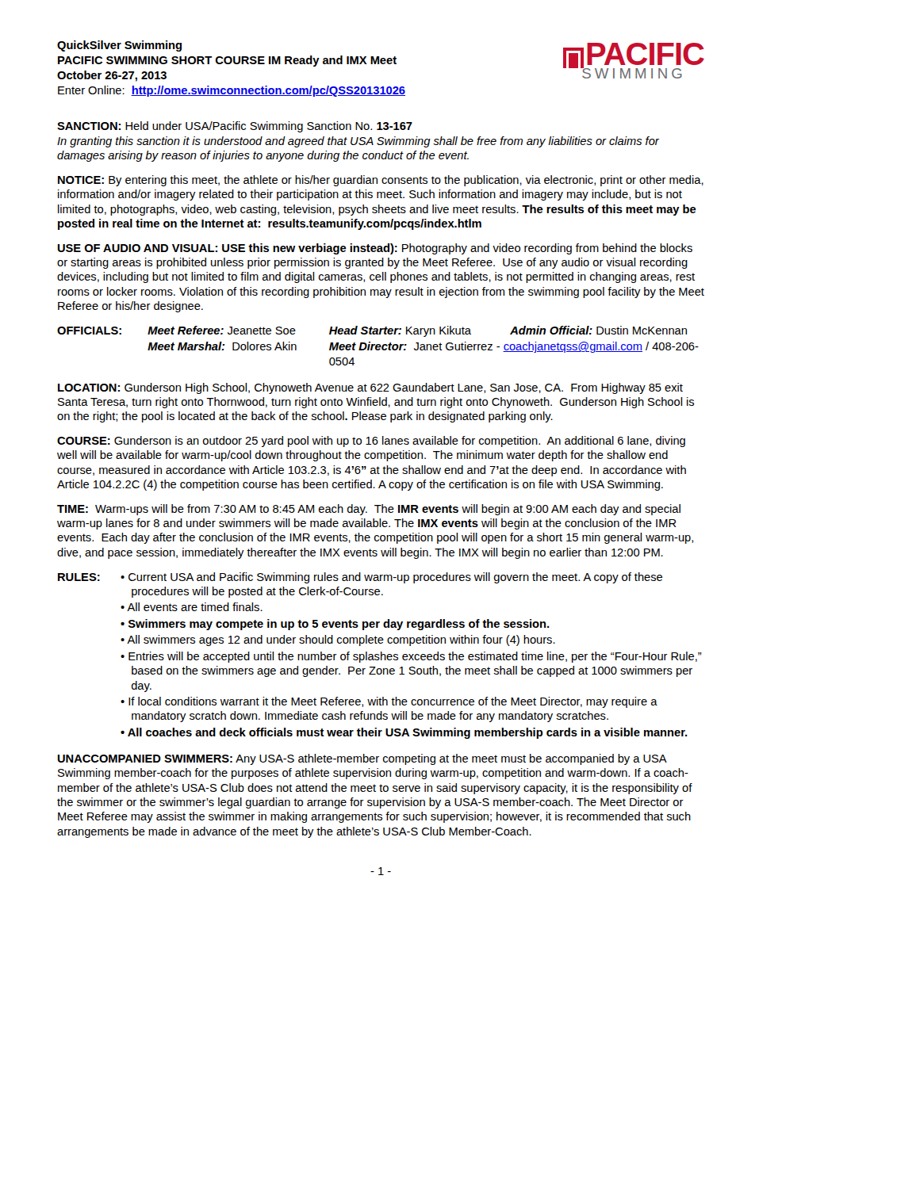PACIFIC SWIMMING
QuickSilver Swimming PACIFIC SWIMMING SHORT COURSE IM Ready and IMX Meet October 26-27, 2013
Enter Online: http://ome.swimconnection.com/pc/QSS20131026
SANCTION: Held under USA/Pacific Swimming Sanction No. 13-167
In granting this sanction it is understood and agreed that USA Swimming shall be free from any liabilities or claims for damages arising by reason of injuries to anyone during the conduct of the event.
NOTICE: By entering this meet, the athlete or his/her guardian consents to the publication, via electronic, print or other media, information and/or imagery related to their participation at this meet. Such information and imagery may include, but is not limited to, photographs, video, web casting, television, psych sheets and live meet results. The results of this meet may be posted in real time on the Internet at: results.teamunify.com/pcqs/index.htlm
USE OF AUDIO AND VISUAL: USE this new verbiage instead): Photography and video recording from behind the blocks or starting areas is prohibited unless prior permission is granted by the Meet Referee. Use of any audio or visual recording devices, including but not limited to film and digital cameras, cell phones and tablets, is not permitted in changing areas, rest rooms or locker rooms. Violation of this recording prohibition may result in ejection from the swimming pool facility by the Meet Referee or his/her designee.
| OFFICIALS: | Meet Referee: Jeanette Soe | Head Starter: Karyn Kikuta | Admin Official: Dustin McKennan |
| | Meet Marshal: Dolores Akin | Meet Director: Janet Gutierrez - coachjanetqss@gmail.com / 408-206-0504 |
LOCATION: Gunderson High School, Chynoweth Avenue at 622 Gaundabert Lane, San Jose, CA. From Highway 85 exit Santa Teresa, turn right onto Thornwood, turn right onto Winfield, and turn right onto Chynoweth. Gunderson High School is on the right; the pool is located at the back of the school. Please park in designated parking only.
COURSE: Gunderson is an outdoor 25 yard pool with up to 16 lanes available for competition. An additional 6 lane, diving well will be available for warm-up/cool down throughout the competition. The minimum water depth for the shallow end course, measured in accordance with Article 103.2.3, is 4’6” at the shallow end and 7’at the deep end. In accordance with Article 104.2.2C (4) the competition course has been certified. A copy of the certification is on file with USA Swimming.
TIME: Warm-ups will be from 7:30 AM to 8:45 AM each day. The IMR events will begin at 9:00 AM each day and special warm-up lanes for 8 and under swimmers will be made available. The IMX events will begin at the conclusion of the IMR events. Each day after the conclusion of the IMR events, the competition pool will open for a short 15 min general warm-up, dive, and pace session, immediately thereafter the IMX events will begin. The IMX will begin no earlier than 12:00 PM.
RULES:
• Current USA and Pacific Swimming rules and warm-up procedures will govern the meet. A copy of these procedures will be posted at the Clerk-of-Course.
• All events are timed finals.
• Swimmers may compete in up to 5 events per day regardless of the session.
• All swimmers ages 12 and under should complete competition within four (4) hours.
• Entries will be accepted until the number of splashes exceeds the estimated time line, per the “Four-Hour Rule,” based on the swimmers age and gender. Per Zone 1 South, the meet shall be capped at 1000 swimmers per day.
• If local conditions warrant it the Meet Referee, with the concurrence of the Meet Director, may require a mandatory scratch down. Immediate cash refunds will be made for any mandatory scratches.
• All coaches and deck officials must wear their USA Swimming membership cards in a visible manner.
UNACCOMPANIED SWIMMERS: Any USA-S athlete-member competing at the meet must be accompanied by a USA Swimming member-coach for the purposes of athlete supervision during warm-up, competition and warm-down. If a coach-member of the athlete’s USA-S Club does not attend the meet to serve in said supervisory capacity, it is the responsibility of the swimmer or the swimmer’s legal guardian to arrange for supervision by a USA-S member-coach. The Meet Director or Meet Referee may assist the swimmer in making arrangements for such supervision; however, it is recommended that such arrangements be made in advance of the meet by the athlete’s USA-S Club Member-Coach.
- 1 -